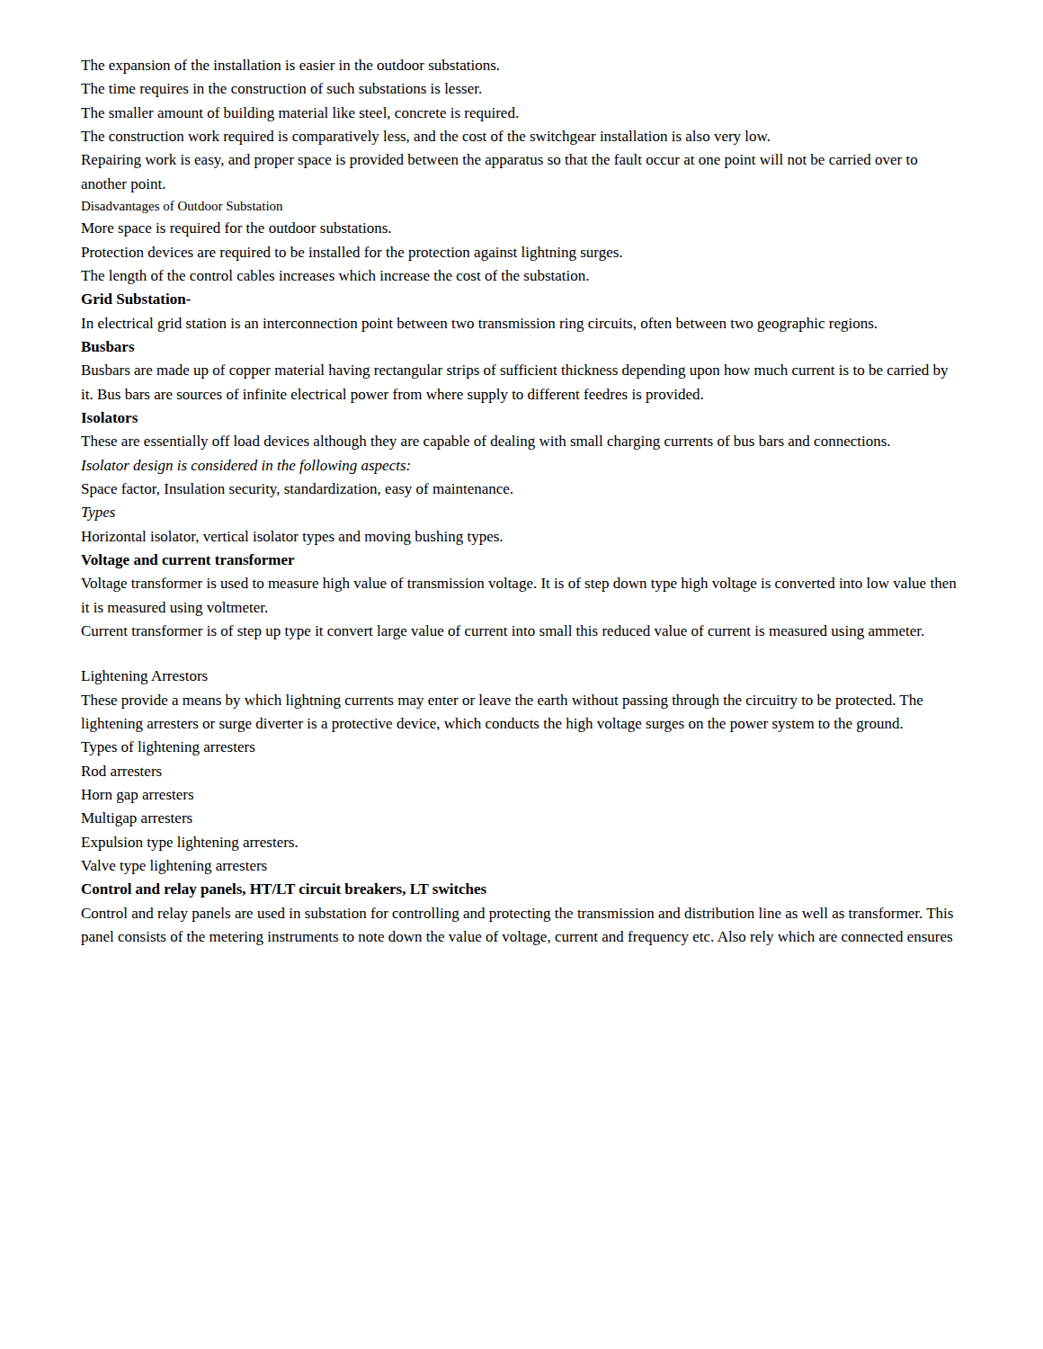The expansion of the installation is easier in the outdoor substations.
The time requires in the construction of such substations is lesser.
The smaller amount of building material like steel, concrete is required.
The construction work required is comparatively less, and the cost of the switchgear installation is also very low.
Repairing work is easy, and proper space is provided between the apparatus so that the fault occur at one point will not be carried over to another point.
Disadvantages of Outdoor Substation
More space is required for the outdoor substations.
Protection devices are required to be installed for the protection against lightning surges.
The length of the control cables increases which increase the cost of the substation.
Grid Substation-
In electrical grid station is an interconnection point between two transmission ring circuits, often between two geographic regions.
Busbars
Busbars are made up of copper material having rectangular strips of sufficient thickness depending upon how much current is to be carried by it. Bus bars are sources of infinite electrical power from where supply to different feedres is provided.
Isolators
These are essentially off load devices although they are capable of dealing with small charging currents of bus bars and connections.
Isolator design is considered in the following aspects:
Space factor, Insulation security, standardization, easy of maintenance.
Types
Horizontal isolator, vertical isolator types and moving bushing types.
Voltage and current transformer
Voltage transformer is used to measure high value of transmission voltage. It is of step down type high voltage is converted into low value then it is measured using voltmeter.
Current transformer is of step up type it convert large value of current into small this reduced value of current is measured using ammeter.
Lightening Arrestors
These provide a means by which lightning currents may enter or leave the earth without passing through the circuitry to be protected. The lightening arresters or surge diverter is a protective device, which conducts the high voltage surges on the power system to the ground.
Types of lightening arresters
Rod arresters
Horn gap arresters
Multigap arresters
Expulsion type lightening arresters.
Valve type lightening arresters
Control and relay panels, HT/LT circuit breakers, LT switches
Control and relay panels are used in substation for controlling and protecting the transmission and distribution line as well as transformer. This panel consists of the metering instruments to note down the value of voltage, current and frequency etc. Also rely which are connected ensures